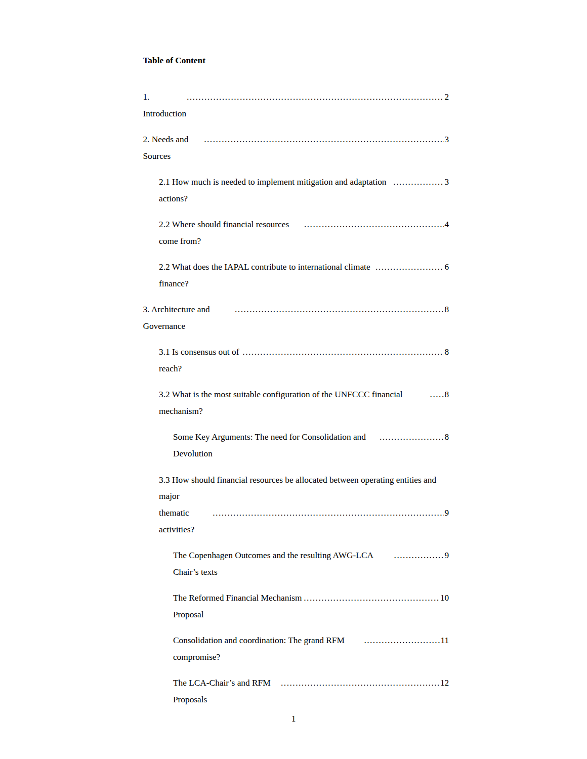Table of Content
1. Introduction .................................................................................................................. 2
2. Needs and Sources ..................................................................................................... 3
2.1 How much is needed to implement mitigation and adaptation actions? ................... 3
2.2 Where should financial resources come from? ......................................................... 4
2.2 What does the IAPAL contribute to international climate finance? .......................... 6
3. Architecture and Governance ........................................................................................ 8
3.1 Is consensus out of reach? ........................................................................................ 8
3.2 What is the most suitable configuration of the UNFCCC financial mechanism? ..... 8
Some Key Arguments: The need for Consolidation and Devolution ......................... 8
3.3 How should financial resources be allocated between operating entities and major thematic activities? ....................................................................................................... 9
The Copenhagen Outcomes and the resulting AWG-LCA Chair’s texts ................... 9
The Reformed Financial Mechanism Proposal ......................................................... 10
Consolidation and coordination: The grand RFM compromise? .............................. 11
The LCA-Chair’s and RFM Proposals .................................................................... 12
1